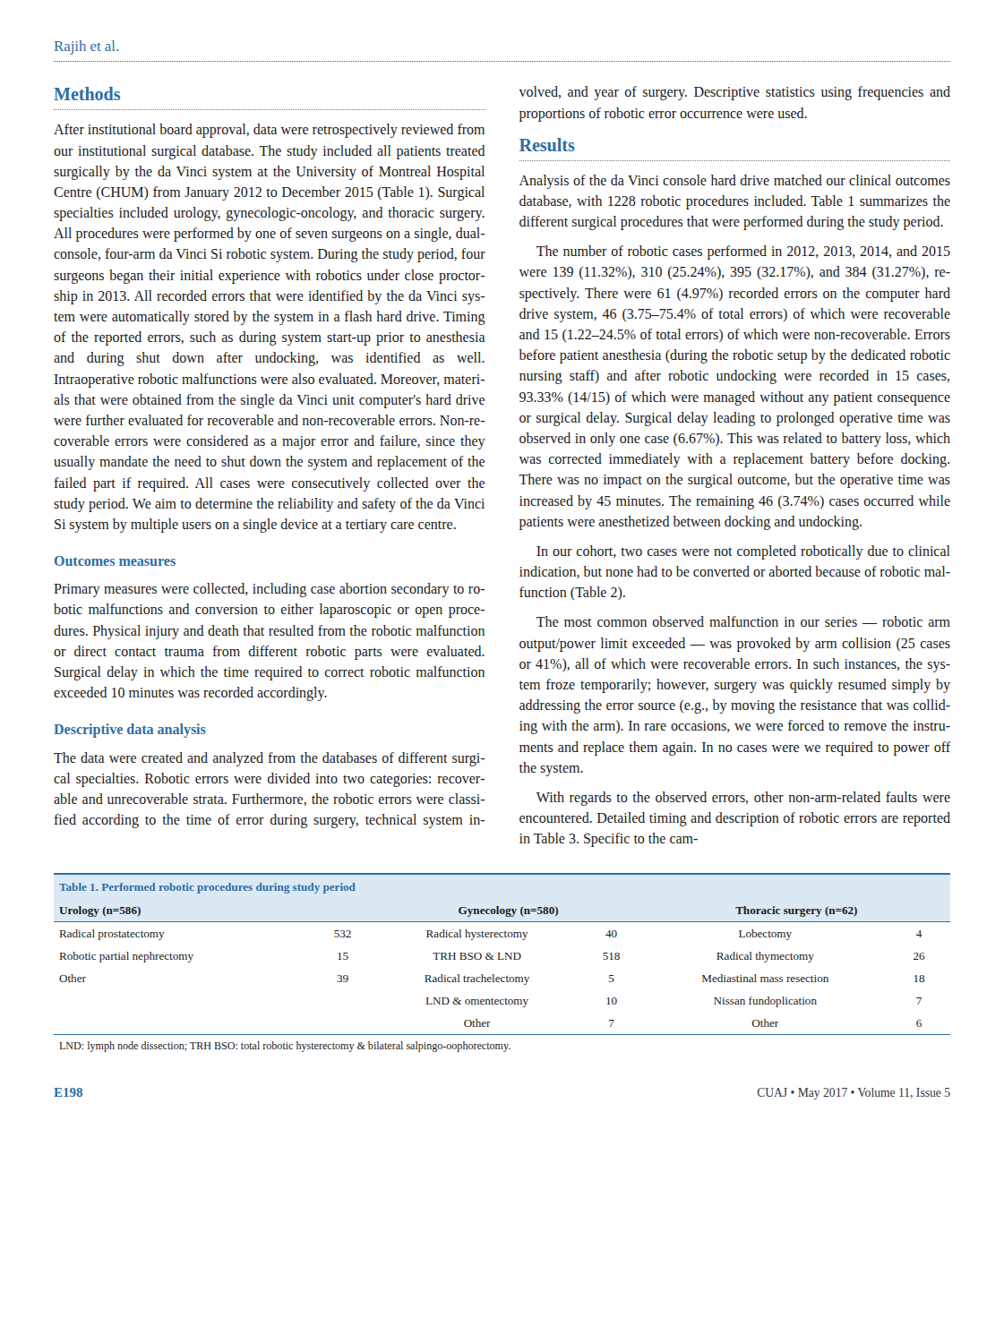Rajih et al.
Methods
After institutional board approval, data were retrospectively reviewed from our institutional surgical database. The study included all patients treated surgically by the da Vinci system at the University of Montreal Hospital Centre (CHUM) from January 2012 to December 2015 (Table 1). Surgical specialties included urology, gynecologic-oncology, and thoracic surgery. All procedures were performed by one of seven surgeons on a single, dual-console, four-arm da Vinci Si robotic system. During the study period, four surgeons began their initial experience with robotics under close proctorship in 2013. All recorded errors that were identified by the da Vinci system were automatically stored by the system in a flash hard drive. Timing of the reported errors, such as during system start-up prior to anesthesia and during shut down after undocking, was identified as well. Intraoperative robotic malfunctions were also evaluated. Moreover, materials that were obtained from the single da Vinci unit computer's hard drive were further evaluated for recoverable and non-recoverable errors. Non-recoverable errors were considered as a major error and failure, since they usually mandate the need to shut down the system and replacement of the failed part if required. All cases were consecutively collected over the study period. We aim to determine the reliability and safety of the da Vinci Si system by multiple users on a single device at a tertiary care centre.
Outcomes measures
Primary measures were collected, including case abortion secondary to robotic malfunctions and conversion to either laparoscopic or open procedures. Physical injury and death that resulted from the robotic malfunction or direct contact trauma from different robotic parts were evaluated. Surgical delay in which the time required to correct robotic malfunction exceeded 10 minutes was recorded accordingly.
Descriptive data analysis
The data were created and analyzed from the databases of different surgical specialties. Robotic errors were divided into two categories: recoverable and unrecoverable strata. Furthermore, the robotic errors were classified according to the time of error during surgery, technical system involved, and year of surgery. Descriptive statistics using frequencies and proportions of robotic error occurrence were used.
Results
Analysis of the da Vinci console hard drive matched our clinical outcomes database, with 1228 robotic procedures included. Table 1 summarizes the different surgical procedures that were performed during the study period.
The number of robotic cases performed in 2012, 2013, 2014, and 2015 were 139 (11.32%), 310 (25.24%), 395 (32.17%), and 384 (31.27%), respectively. There were 61 (4.97%) recorded errors on the computer hard drive system, 46 (3.75–75.4% of total errors) of which were recoverable and 15 (1.22–24.5% of total errors) of which were non-recoverable. Errors before patient anesthesia (during the robotic setup by the dedicated robotic nursing staff) and after robotic undocking were recorded in 15 cases, 93.33% (14/15) of which were managed without any patient consequence or surgical delay. Surgical delay leading to prolonged operative time was observed in only one case (6.67%). This was related to battery loss, which was corrected immediately with a replacement battery before docking. There was no impact on the surgical outcome, but the operative time was increased by 45 minutes. The remaining 46 (3.74%) cases occurred while patients were anesthetized between docking and undocking.
In our cohort, two cases were not completed robotically due to clinical indication, but none had to be converted or aborted because of robotic malfunction (Table 2).
The most common observed malfunction in our series — robotic arm output/power limit exceeded — was provoked by arm collision (25 cases or 41%), all of which were recoverable errors. In such instances, the system froze temporarily; however, surgery was quickly resumed simply by addressing the error source (e.g., by moving the resistance that was colliding with the arm). In rare occasions, we were forced to remove the instruments and replace them again. In no cases were we required to power off the system.
With regards to the observed errors, other non-arm-related faults were encountered. Detailed timing and description of robotic errors are reported in Table 3. Specific to the cam-
Table 1. Performed robotic procedures during study period
| Urology (n=586) | Gynecology (n=580) | Thoracic surgery (n=62) |
| --- | --- | --- |
| Radical prostatectomy | 532 | Radical hysterectomy | 40 | Lobectomy | 4 |
| Robotic partial nephrectomy | 15 | TRH BSO & LND | 518 | Radical thymectomy | 26 |
| Other | 39 | Radical trachelectomy | 5 | Mediastinal mass resection | 18 |
| | | LND & omentectomy | 10 | Nissan fundoplication | 7 |
| | | Other | 7 | Other | 6 |
| LND: lymph node dissection; TRH BSO: total robotic hysterectomy & bilateral salpingo-oophorectomy. |
E198 CUAJ • May 2017 • Volume 11, Issue 5